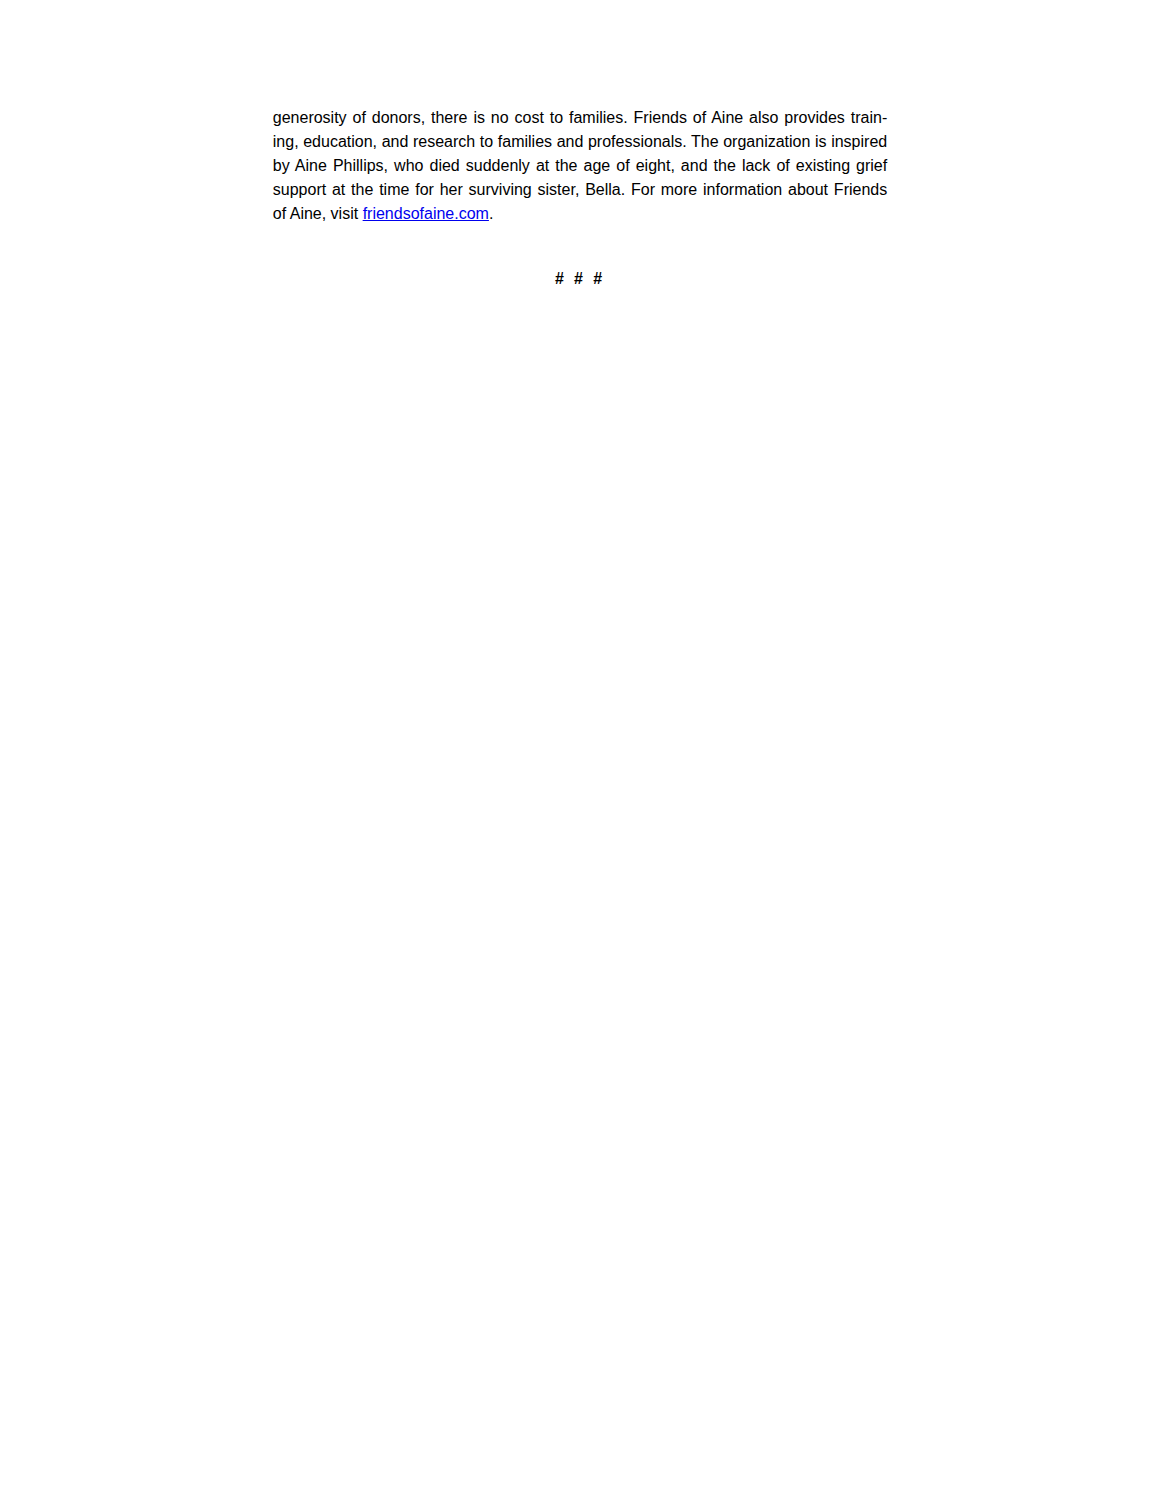generosity of donors, there is no cost to families. Friends of Aine also provides training, education, and research to families and professionals. The organization is inspired by Aine Phillips, who died suddenly at the age of eight, and the lack of existing grief support at the time for her surviving sister, Bella. For more information about Friends of Aine, visit friendsofaine.com.
# # #